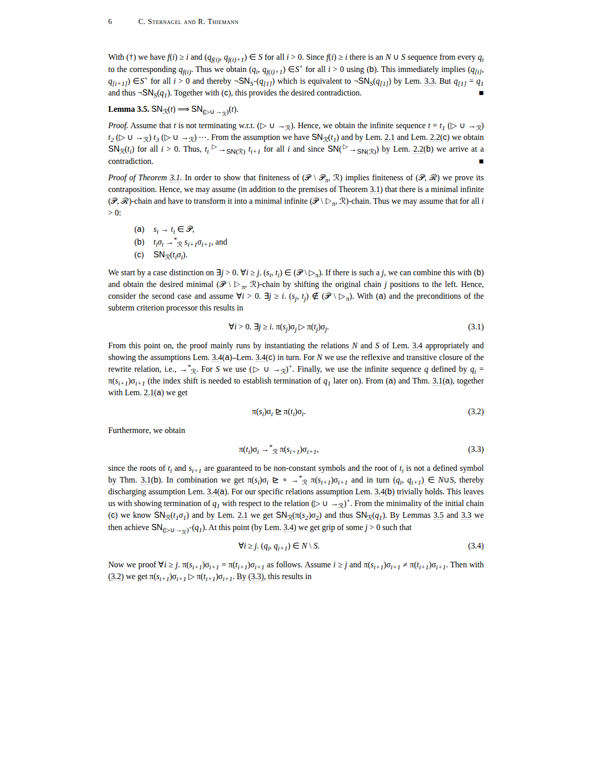6 C. Sternagel and R. Thiemann
With (†) we have f(i) ≥ i and (qf(i), qf(i)+1) ∈ S for all i > 0. Since f(i) ≥ i there is an N ∪ S sequence from every qi to the corresponding qf(i). Thus we obtain (qi, qf(i)+1) ∈S+ for all i > 0 using (b). This immediately implies (q[i], q[i+1]) ∈S+ for all i > 0 and thereby ¬SNS+(q[1]) which is equivalent to ¬SNS(q[1]) by Lem. 3.3. But q[1] = q1 and thus ¬SNS(q1). Together with (c), this provides the desired contradiction. ■
Lemma 3.5. SNℛ(t) ⟹ SN(▷∪→ℛ)(t).
Proof. Assume that t is not terminating w.r.t. (▷ ∪ →ℛ). Hence, we obtain the infinite sequence t = t1 (▷ ∪ →ℛ) t2 (▷ ∪ →ℛ) t3 (▷ ∪ →ℛ) ⋯. From the assumption we have SNℛ(t1) and by Lem. 2.1 and Lem. 2.2(c) we obtain SNℛ(ti) for all i > 0. Thus, ti ▷→SN(ℛ) ti+1 for all i and since SN(▷→SN(ℛ)) by Lem. 2.2(b) we arrive at a contradiction. ■
Proof of Theorem 3.1. In order to show that finiteness of (𝒫 \ 𝒫π, ℛ) implies finiteness of (𝒫, ℛ) we prove its contraposition. Hence, we may assume (in addition to the premises of Theorem 3.1) that there is a minimal infinite (𝒫, ℛ)-chain and have to transform it into a minimal infinite (𝒫 \ ▷π, ℛ)-chain. Thus we may assume that for all i > 0:
(a) si → ti ∈ 𝒫,
(b) tiσi →*ℛ si+1σi+1, and
(c) SNℛ(tiσi).
We start by a case distinction on ∃j > 0. ∀i ≥ j. (si, ti) ∈ (𝒫 \ ▷π). If there is such a j, we can combine this with (b) and obtain the desired minimal (𝒫 \ ▷π, ℛ)-chain by shifting the original chain j positions to the left. Hence, consider the second case and assume ∀i > 0. ∃j ≥ i. (sj, tj) ∉ (𝒫 \ ▷π). With (a) and the preconditions of the subterm criterion processor this results in
∀i > 0. ∃j ≥ i. π(sj)σj ▷ π(tj)σj. (3.1)
From this point on, the proof mainly runs by instantiating the relations N and S of Lem. 3.4 appropriately and showing the assumptions Lem. 3.4(a)–Lem. 3.4(c) in turn. For N we use the reflexive and transitive closure of the rewrite relation, i.e., →*ℛ. For S we use (▷ ∪ →ℛ)+. Finally, we use the infinite sequence q defined by qi = π(si+1)σi+1 (the index shift is needed to establish termination of q1 later on). From (a) and Thm. 3.1(a), together with Lem. 2.1(a) we get
π(si)σi ⊵ π(ti)σi. (3.2)
Furthermore, we obtain
π(ti)σi →*ℛ π(si+1)σi+1, (3.3)
since the roots of ti and si+1 are guaranteed to be non-constant symbols and the root of ti is not a defined symbol by Thm. 3.1(b). In combination we get π(si)σi ⊵ ∘ →*ℛ π(si+1)σi+1 and in turn (qi, qi+1) ∈ N∪S, thereby discharging assumption Lem. 3.4(a). For our specific relations assumption Lem. 3.4(b) trivially holds. This leaves us with showing termination of q1 with respect to the relation (▷ ∪ →ℛ)+. From the minimality of the initial chain (c) we know SNℛ(t1σ1) and by Lem. 2.1 we get SNℛ(π(s2)σ2) and thus SNℛ(q1). By Lemmas 3.5 and 3.3 we then achieve SN(▷∪→ℛ)+(q1). At this point (by Lem. 3.4) we get grip of some j > 0 such that
∀i ≥ j. (qi, qi+1) ∈ N \ S. (3.4)
Now we proof ∀i ≥ j. π(si+1)σi+1 = π(ti+1)σi+1 as follows. Assume i ≥ j and π(si+1)σi+1 ≠ π(ti+1)σi+1. Then with (3.2) we get π(si+1)σi+1 ▷ π(ti+1)σi+1. By (3.3), this results in